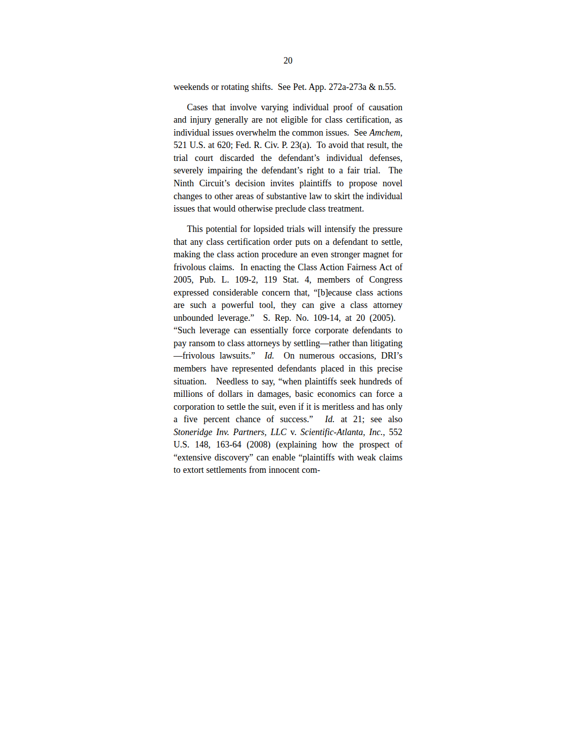20
weekends or rotating shifts. See Pet. App. 272a-273a & n.55.
Cases that involve varying individual proof of causation and injury generally are not eligible for class certification, as individual issues overwhelm the common issues. See Amchem, 521 U.S. at 620; Fed. R. Civ. P. 23(a). To avoid that result, the trial court discarded the defendant’s individual defenses, severely impairing the defendant’s right to a fair trial. The Ninth Circuit’s decision invites plaintiffs to propose novel changes to other areas of substantive law to skirt the individual issues that would otherwise preclude class treatment.
This potential for lopsided trials will intensify the pressure that any class certification order puts on a defendant to settle, making the class action procedure an even stronger magnet for frivolous claims. In enacting the Class Action Fairness Act of 2005, Pub. L. 109-2, 119 Stat. 4, members of Congress expressed considerable concern that, “[b]ecause class actions are such a powerful tool, they can give a class attorney unbounded leverage.” S. Rep. No. 109-14, at 20 (2005). “Such leverage can essentially force corporate defendants to pay ransom to class attorneys by settling—rather than litigating—frivolous lawsuits.” Id. On numerous occasions, DRI’s members have represented defendants placed in this precise situation. Needless to say, “when plaintiffs seek hundreds of millions of dollars in damages, basic economics can force a corporation to settle the suit, even if it is meritless and has only a five percent chance of success.” Id. at 21; see also Stoneridge Inv. Partners, LLC v. Scientific-Atlanta, Inc., 552 U.S. 148, 163-64 (2008) (explaining how the prospect of “extensive discovery” can enable “plaintiffs with weak claims to extort settlements from innocent com-